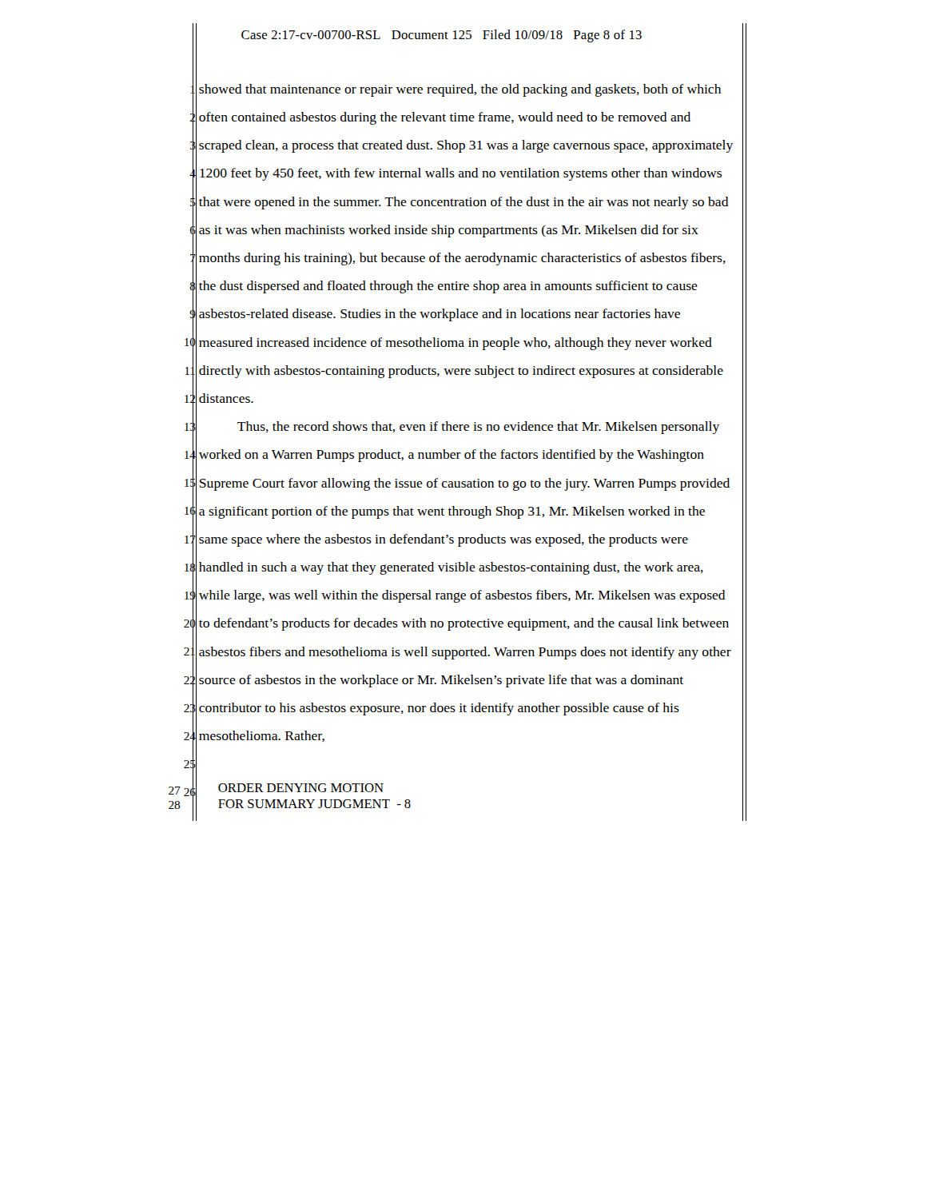Case 2:17-cv-00700-RSL Document 125 Filed 10/09/18 Page 8 of 13
1
2
3
4
5
6
7
8
9
10
11
12
13
14
15
16
17
18
19
20
21
22
23
24
25
26
showed that maintenance or repair were required, the old packing and gaskets, both of which often contained asbestos during the relevant time frame, would need to be removed and scraped clean, a process that created dust. Shop 31 was a large cavernous space, approximately 1200 feet by 450 feet, with few internal walls and no ventilation systems other than windows that were opened in the summer. The concentration of the dust in the air was not nearly so bad as it was when machinists worked inside ship compartments (as Mr. Mikelsen did for six months during his training), but because of the aerodynamic characteristics of asbestos fibers, the dust dispersed and floated through the entire shop area in amounts sufficient to cause asbestos-related disease. Studies in the workplace and in locations near factories have measured increased incidence of mesothelioma in people who, although they never worked directly with asbestos-containing products, were subject to indirect exposures at considerable distances.
Thus, the record shows that, even if there is no evidence that Mr. Mikelsen personally worked on a Warren Pumps product, a number of the factors identified by the Washington Supreme Court favor allowing the issue of causation to go to the jury. Warren Pumps provided a significant portion of the pumps that went through Shop 31, Mr. Mikelsen worked in the same space where the asbestos in defendant’s products was exposed, the products were handled in such a way that they generated visible asbestos-containing dust, the work area, while large, was well within the dispersal range of asbestos fibers, Mr. Mikelsen was exposed to defendant’s products for decades with no protective equipment, and the causal link between asbestos fibers and mesothelioma is well supported. Warren Pumps does not identify any other source of asbestos in the workplace or Mr. Mikelsen’s private life that was a dominant contributor to his asbestos exposure, nor does it identify another possible cause of his mesothelioma. Rather,
27
28
ORDER DENYING MOTION
FOR SUMMARY JUDGMENT - 8